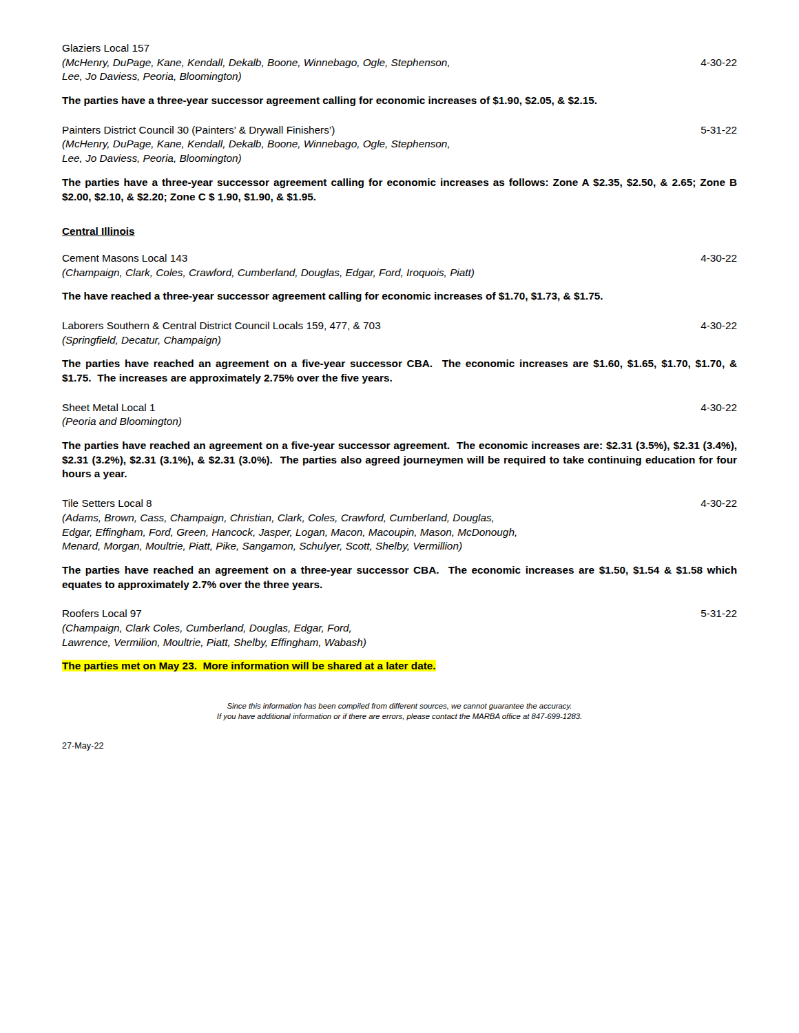Glaziers Local 157
(McHenry, DuPage, Kane, Kendall, Dekalb, Boone, Winnebago, Ogle, Stephenson,
4-30-22
Lee, Jo Daviess, Peoria, Bloomington)
The parties have a three-year successor agreement calling for economic increases of $1.90, $2.05, & $2.15.
Painters District Council 30 (Painters’ & Drywall Finishers’)
5-31-22
(McHenry, DuPage, Kane, Kendall, Dekalb, Boone, Winnebago, Ogle, Stephenson,
Lee, Jo Daviess, Peoria, Bloomington)
The parties have a three-year successor agreement calling for economic increases as follows: Zone A $2.35, $2.50, & 2.65; Zone B $2.00, $2.10, & $2.20; Zone C $ 1.90, $1.90, & $1.95.
Central Illinois
Cement Masons Local 143
4-30-22
(Champaign, Clark, Coles, Crawford, Cumberland, Douglas, Edgar, Ford, Iroquois, Piatt)
The have reached a three-year successor agreement calling for economic increases of $1.70, $1.73, & $1.75.
Laborers Southern & Central District Council Locals 159, 477, & 703
4-30-22
(Springfield, Decatur, Champaign)
The parties have reached an agreement on a five-year successor CBA. The economic increases are $1.60, $1.65, $1.70, $1.70, & $1.75. The increases are approximately 2.75% over the five years.
Sheet Metal Local 1
4-30-22
(Peoria and Bloomington)
The parties have reached an agreement on a five-year successor agreement. The economic increases are: $2.31 (3.5%), $2.31 (3.4%), $2.31 (3.2%), $2.31 (3.1%), & $2.31 (3.0%). The parties also agreed journeymen will be required to take continuing education for four hours a year.
Tile Setters Local 8
4-30-22
(Adams, Brown, Cass, Champaign, Christian, Clark, Coles, Crawford, Cumberland, Douglas,
Edgar, Effingham, Ford, Green, Hancock, Jasper, Logan, Macon, Macoupin, Mason, McDonough,
Menard, Morgan, Moultrie, Piatt, Pike, Sangamon, Schulyer, Scott, Shelby, Vermillion)
The parties have reached an agreement on a three-year successor CBA. The economic increases are $1.50, $1.54 & $1.58 which equates to approximately 2.7% over the three years.
Roofers Local 97
5-31-22
(Champaign, Clark Coles, Cumberland, Douglas, Edgar, Ford,
Lawrence, Vermilion, Moultrie, Piatt, Shelby, Effingham, Wabash)
The parties met on May 23. More information will be shared at a later date.
Since this information has been compiled from different sources, we cannot guarantee the accuracy.
If you have additional information or if there are errors, please contact the MARBA office at 847-699-1283.
27-May-22